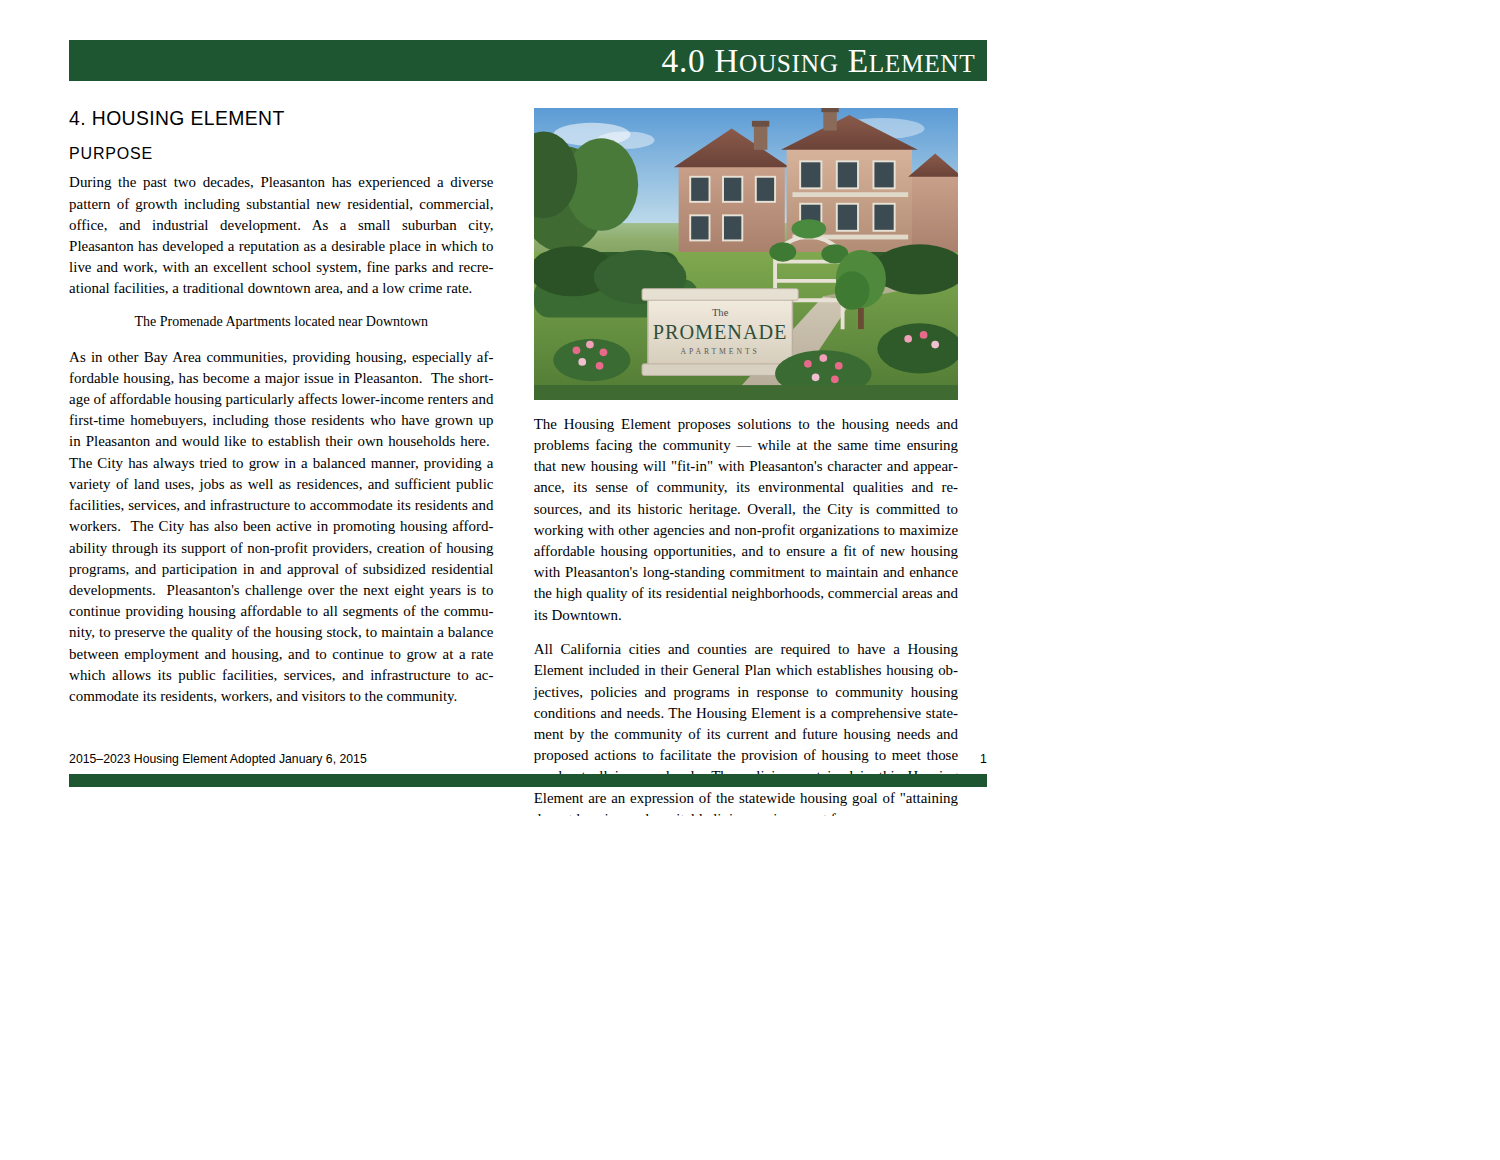4.0 HOUSING ELEMENT
4. HOUSING ELEMENT
PURPOSE
During the past two decades, Pleasanton has experienced a diverse pattern of growth including substantial new residential, commercial, office, and industrial development. As a small suburban city, Pleasanton has developed a reputation as a desirable place in which to live and work, with an excellent school system, fine parks and recreational facilities, a traditional downtown area, and a low crime rate.
The Promenade Apartments located near Downtown
As in other Bay Area communities, providing housing, especially affordable housing, has become a major issue in Pleasanton. The shortage of affordable housing particularly affects lower-income renters and first-time homebuyers, including those residents who have grown up in Pleasanton and would like to establish their own households here. The City has always tried to grow in a balanced manner, providing a variety of land uses, jobs as well as residences, and sufficient public facilities, services, and infrastructure to accommodate its residents and workers. The City has also been active in promoting housing affordability through its support of non-profit providers, creation of housing programs, and participation in and approval of subsidized residential developments. Pleasanton's challenge over the next eight years is to continue providing housing affordable to all segments of the community, to preserve the quality of the housing stock, to maintain a balance between employment and housing, and to continue to grow at a rate which allows its public facilities, services, and infrastructure to accommodate its residents, workers, and visitors to the community.
The PROMENADE APARTMENTS
The Housing Element proposes solutions to the housing needs and problems facing the community — while at the same time ensuring that new housing will "fit-in" with Pleasanton's character and appearance, its sense of community, its environmental qualities and resources, and its historic heritage. Overall, the City is committed to working with other agencies and non-profit organizations to maximize affordable housing opportunities, and to ensure a fit of new housing with Pleasanton's long-standing commitment to maintain and enhance the high quality of its residential neighborhoods, commercial areas and its Downtown.
All California cities and counties are required to have a Housing Element included in their General Plan which establishes housing objectives, policies and programs in response to community housing conditions and needs. The Housing Element is a comprehensive statement by the community of its current and future housing needs and proposed actions to facilitate the provision of housing to meet those needs at all income levels. The policies contained in this Housing Element are an expression of the statewide housing goal of "attaining decent housing and a suitable living environment for every
2015–2023 Housing Element Adopted January 6, 2015
1